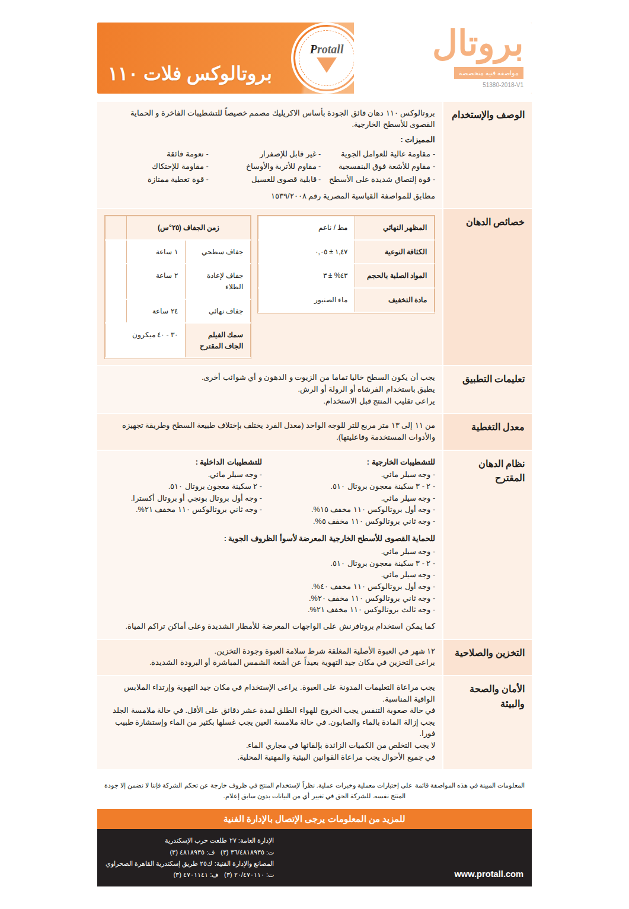بروتالوكس فلات ١١٠
Protall
بروتال
مواصفة فنية متخصصة
51380-2018-V1
| الوصف والإستخدام | بروتالوكس ١١٠ دهان فائق الجودة بأساس الاكريليك مصمم خصيصاً للتشطيبات الفاخرة و الحماية القصوى للأسطح الخارجية. المميزات : - مقاومة عالية للعوامل الجوية - غير قابل للإصفرار - نعومة فائقة - مقاوم للأشعة فوق البنفسجية - مقاوم للأتربة والأوساخ - مقاومة للإحتكاك - قوة إلتصاق شديدة على الأسطح - قابلية قصوى للغسيل - قوة تغطية ممتازة مطابق للمواصفة القياسية المصرية رقم ١٥٣٩/٢٠٠٨ |
| خصائص الدهان | / المظهر النهائي / مط / ناعم / / الكثافة النوعية / ١,٤٧ ± ٠,٠٥ / / المواد الصلبة بالحجم / ٤٣% ± ٣ / / مادة التخفيف / ماء الصنبور / / زمن الجفاف (٢٥°س) / / / جفاف سطحي / ١ ساعة / / / جفاف لإعادة الطلاء / ٢ ساعة / / جفاف نهائي / ٢٤ ساعة / / سمك الفيلم الجاف المقترح / ٣٠ - ٤٠ ميكرون / |
| تعليمات التطبيق | يجب أن يكون السطح خاليا تماما من الزيوت و الدهون و أي شوائب أخرى. يطبق باستخدام الفرشاه أو الرولة أو الرش. يراعى تقليب المنتج قبل الاستخدام. |
| معدل التغطية | من ١١ إلى ١٣ متر مربع للتر للوجه الواحد (معدل الفرد يختلف بإختلاف طبيعة السطح وطريقة تجهيزه والأدوات المستخدمة وفاعليتها). |
| نظام الدهان المقترح | للتشطيبات الخارجية : - وجه سيلر مائي. - ٢ - ٣ سكينة معجون بروتال ٥١٠. - وجه سيلر مائي. - وجه أول بروتالوكس ١١٠ مخفف ١٥%. - وجه ثاني بروتالوكس ١١٠ مخفف ٥%. للتشطيبات الداخلية : - وجه سيلر مائي. - ٢ سكينة معجون بروتال ٥١٠. - وجه أول بروتال بونجي أو بروتال أكسترا. - وجه ثاني بروتالوكس ١١٠ مخفف ٢١%. للحماية القصوى للأسطح الخارجية المعرضة لأسوأ الظروف الجوية : - وجه سيلر مائي. - ٢ - ٣ سكينة معجون بروتال ٥١٠. - وجه سيلر مائي. - وجه أول بروتالوكس ١١٠ مخفف ٤٠%. - وجه ثاني بروتالوكس ١١٠ مخفف ٢٠%. - وجه ثالث بروتالوكس ١١٠ مخفف ٢١%. كما يمكن استخدام بروتافرنش على الواجهات المعرضة للأمطار الشديدة وعلى أماكن تراكم المياة. |
| التخزين والصلاحية | ١٢ شهر في العبوة الأصلية المغلقة شرط سلامة العبوة وجودة التخزين. يراعى التخزين في مكان جيد التهوية بعيداً عن أشعة الشمس المباشرة أو البرودة الشديدة. |
| الأمان والصحة والبيئة | يجب مراعاة التعليمات المدونة على العبوة. يراعى الإستخدام في مكان جيد التهوية وإرتداء الملابس الواقية المناسبة. في حالة صعوبة التنفس يجب الخروج للهواء الطلق لمدة عشر دقائق على الأقل. في حالة ملامسة الجلد يجب إزالة المادة بالماء والصابون. في حالة ملامسة العين يجب غسلها بكثير من الماء وإستشارة طبيب فورا. لا يجب التخلص من الكميات الزائدة بإلقائها في مجاري الماء. في جميع الأحوال يجب مراعاة القوانين البيئية والمهنية المحلية. |
المعلومات المبينة في هذه المواصفة قائمة على إختبارات معملية وخبرات عملية. نظراً لإستخدام المنتج في ظروف خارجة عن تحكم الشركة فإننا لا نضمن إلا جودة المنتج نفسه. للشركة الحق في تغيير أي من البيانات بدون سابق إعلام.
للمزيد من المعلومات يرجى الإتصال بالإدارة الفنية
www.protall.com
الإدارة العامة: ٢٧ طلعت حرب الإسكندرية
ت: (٣) ٣٦/٤٨١٨٩٣٥ ف: (٣) ٤٨١٨٩٣٥
المصانع والإدارة الفنية: ك٢٥ طريق إسكندرية القاهرة الصحراوي
ت: (٣) ٢٠/٤٧٠١١٠ ف: (٣) ٤٧٠١١٤١